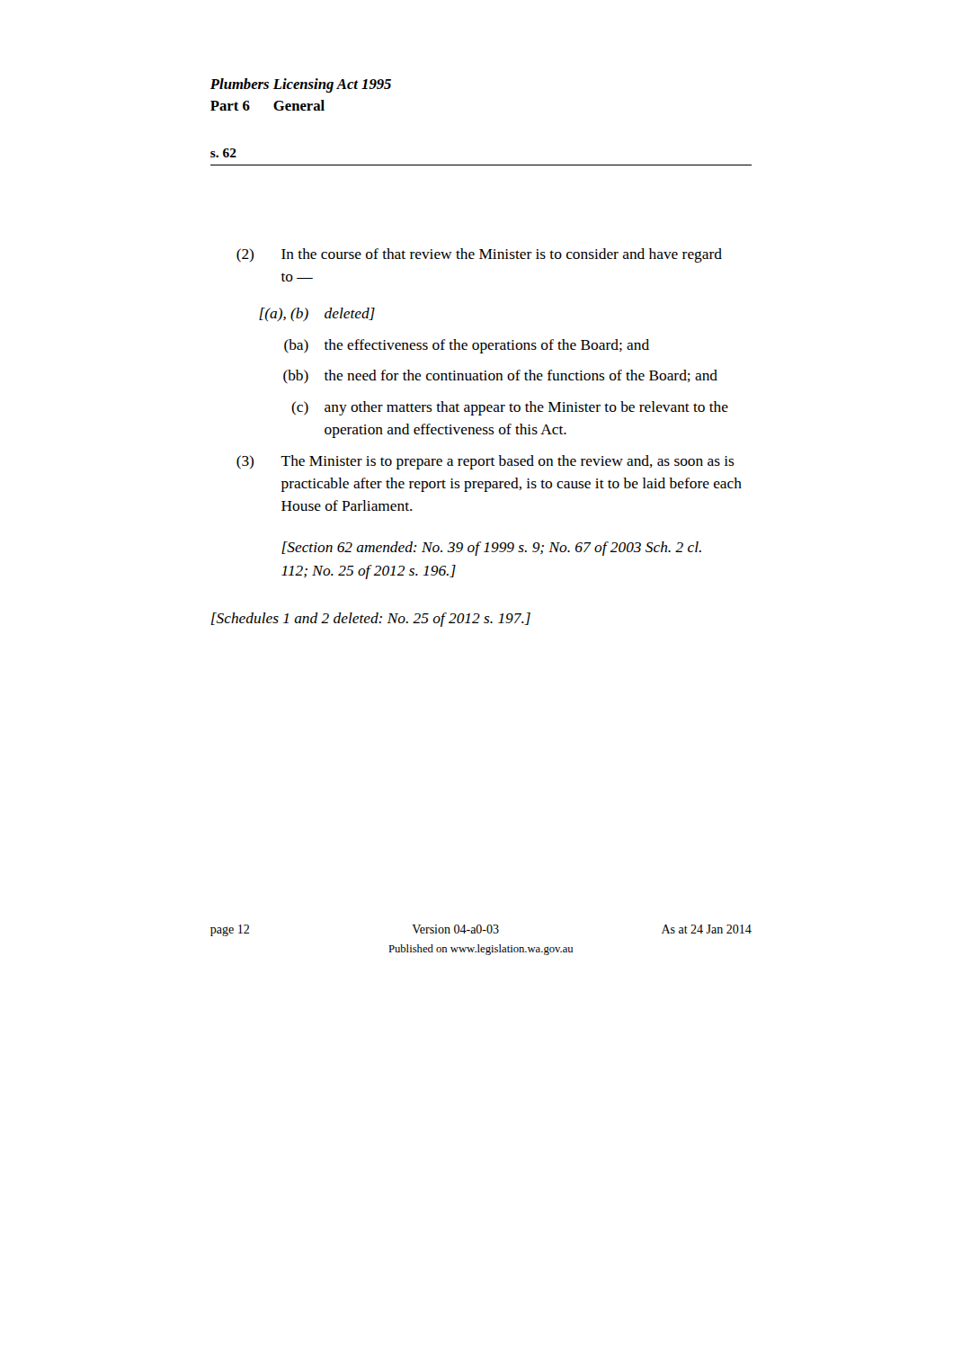Plumbers Licensing Act 1995
Part 6 General
s. 62
(2) In the course of that review the Minister is to consider and have regard to —
[(a), (b) deleted]
(ba) the effectiveness of the operations of the Board; and
(bb) the need for the continuation of the functions of the Board; and
(c) any other matters that appear to the Minister to be relevant to the operation and effectiveness of this Act.
(3) The Minister is to prepare a report based on the review and, as soon as is practicable after the report is prepared, is to cause it to be laid before each House of Parliament.
[Section 62 amended: No. 39 of 1999 s. 9; No. 67 of 2003 Sch. 2 cl. 112; No. 25 of 2012 s. 196.]
[Schedules 1 and 2 deleted: No. 25 of 2012 s. 197.]
page 12 Version 04-a0-03 As at 24 Jan 2014
Published on www.legislation.wa.gov.au